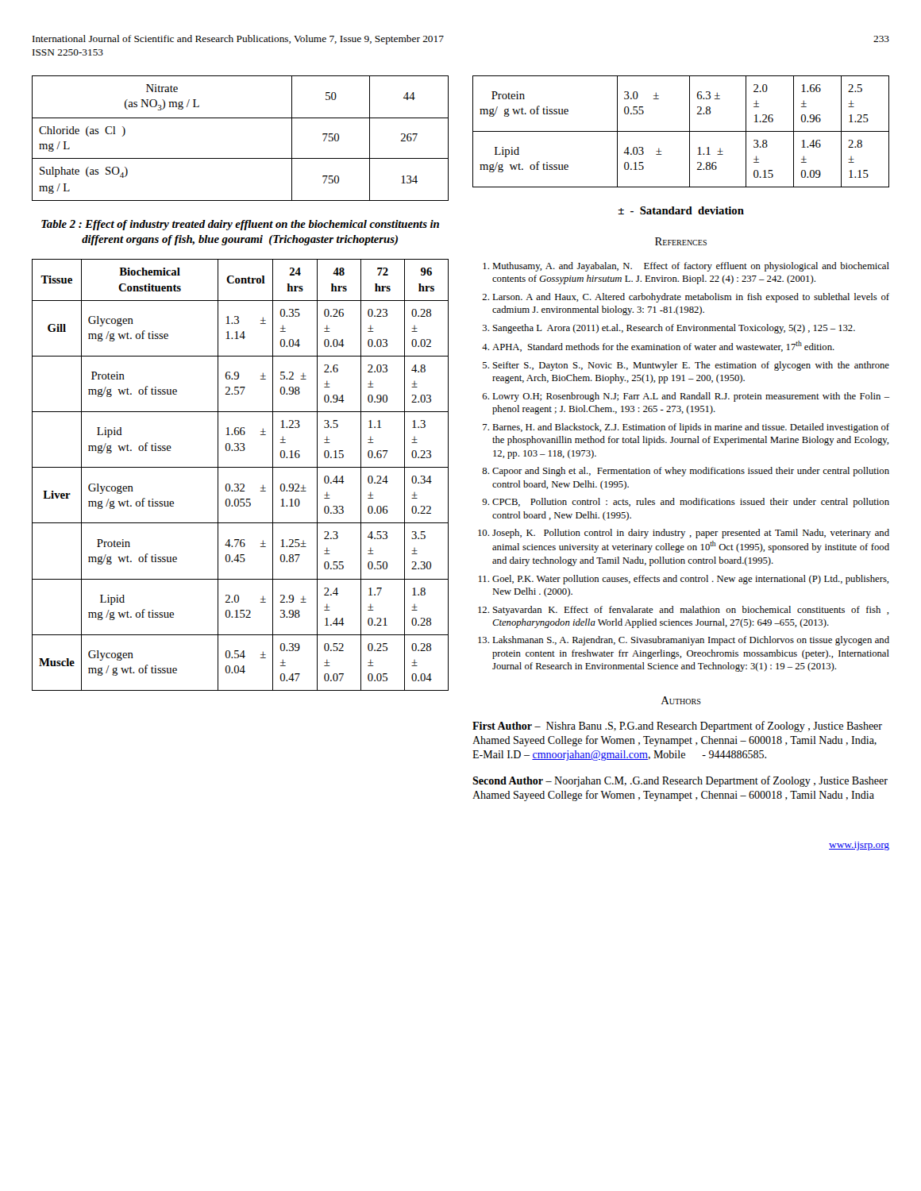International Journal of Scientific and Research Publications, Volume 7, Issue 9, September 2017
ISSN 2250-3153
233
| Nitrate (as NO 3 ) mg / L | 50 | 44 |
| Chloride (as Cl ) mg / L | 750 | 267 |
| Sulphate (as SO 4 ) mg / L | 750 | 134 |
Table 2 : Effect of industry treated dairy effluent on the biochemical constituents in different organs of fish, blue gourami (Trichogaster trichopterus)
| Tissue | Biochemical Constituents | Control | 24 hrs | 48 hrs | 72 hrs | 96 hrs |
| --- | --- | --- | --- | --- | --- | --- |
| Gill | Glycogen mg /g wt. of tisse | 1.3 ± 1.14 | 0.35 ± 0.04 | 0.26 ± 0.04 | 0.23 ± 0.03 | 0.28 ± 0.02 |
| | Protein mg/g wt. of tissue | 6.9 ± 2.57 | 5.2 ± 0.98 | 2.6 ± 0.94 | 2.03 ± 0.90 | 4.8 ± 2.03 |
| | Lipid mg/g wt. of tisse | 1.66 ± 0.33 | 1.23 ± 0.16 | 3.5 ± 0.15 | 1.1 ± 0.67 | 1.3 ± 0.23 |
| Liver | Glycogen mg /g wt. of tissue | 0.32 ± 0.055 | 0.92± 1.10 | 0.44 ± 0.33 | 0.24 ± 0.06 | 0.34 ± 0.22 |
| | Protein mg/g wt. of tissue | 4.76 ± 0.45 | 1.25± 0.87 | 2.3 ± 0.55 | 4.53 ± 0.50 | 3.5 ± 2.30 |
| | Lipid mg /g wt. of tissue | 2.0 ± 0.152 | 2.9 ± 3.98 | 2.4 ± 1.44 | 1.7 ± 0.21 | 1.8 ± 0.28 |
| Muscle | Glycogen mg / g wt. of tissue | 0.54 ± 0.04 | 0.39 ± 0.47 | 0.52 ± 0.07 | 0.25 ± 0.05 | 0.28 ± 0.04 |
| Protein mg/ g wt. of tissue | 3.0 ± 0.55 | 6.3 ± 2.8 | 2.0 ± 1.26 | 1.66 ± 0.96 | 2.5 ± 1.25 |
| Lipid mg/g wt. of tissue | 4.03 ± 0.15 | 1.1 ± 2.86 | 3.8 ± 0.15 | 1.46 ± 0.09 | 2.8 ± 1.15 |
± - Satandard deviation
References
Muthusamy, A. and Jayabalan, N. Effect of factory effluent on physiological and biochemical contents of Gossypium hirsutum L. J. Environ. Biopl. 22 (4) : 237 – 242. (2001).
Larson. A and Haux, C. Altered carbohydrate metabolism in fish exposed to sublethal levels of cadmium J. environmental biology. 3: 71 -81.(1982).
Sangeetha L Arora (2011) et.al., Research of Environmental Toxicology, 5(2) , 125 – 132.
APHA, Standard methods for the examination of water and wastewater, 17th edition.
Seifter S., Dayton S., Novic B., Muntwyler E. The estimation of glycogen with the anthrone reagent, Arch, BioChem. Biophy., 25(1), pp 191 – 200, (1950).
Lowry O.H; Rosenbrough N.J; Farr A.L and Randall R.J. protein measurement with the Folin – phenol reagent ; J. Biol.Chem., 193 : 265 - 273, (1951).
Barnes, H. and Blackstock, Z.J. Estimation of lipids in marine and tissue. Detailed investigation of the phosphovanillin method for total lipids. Journal of Experimental Marine Biology and Ecology, 12, pp. 103 – 118, (1973).
Capoor and Singh et al., Fermentation of whey modifications issued their under central pollution control board, New Delhi. (1995).
CPCB, Pollution control : acts, rules and modifications issued their under central pollution control board , New Delhi. (1995).
Joseph, K. Pollution control in dairy industry , paper presented at Tamil Nadu, veterinary and animal sciences university at veterinary college on 10th Oct (1995), sponsored by institute of food and dairy technology and Tamil Nadu, pollution control board.(1995).
Goel, P.K. Water pollution causes, effects and control . New age international (P) Ltd., publishers, New Delhi . (2000).
Satyavardan K. Effect of fenvalarate and malathion on biochemical constituents of fish , Ctenopharyngodon idella World Applied sciences Journal, 27(5): 649 –655, (2013).
Lakshmanan S., A. Rajendran, C. Sivasubramaniyan Impact of Dichlorvos on tissue glycogen and protein content in freshwater frr Aingerlings, Oreochromis mossambicus (peter)., International Journal of Research in Environmental Science and Technology: 3(1) : 19 – 25 (2013).
Authors
First Author – Nishra Banu .S, P.G.and Research Department of Zoology , Justice Basheer Ahamed Sayeed College for Women , Teynampet , Chennai – 600018 , Tamil Nadu , India, E-Mail I.D – cmnoorjahan@gmail.com, Mobile - 9444886585.
Second Author – Noorjahan C.M, .G.and Research Department of Zoology , Justice Basheer Ahamed Sayeed College for Women , Teynampet , Chennai – 600018 , Tamil Nadu , India
www.ijsrp.org